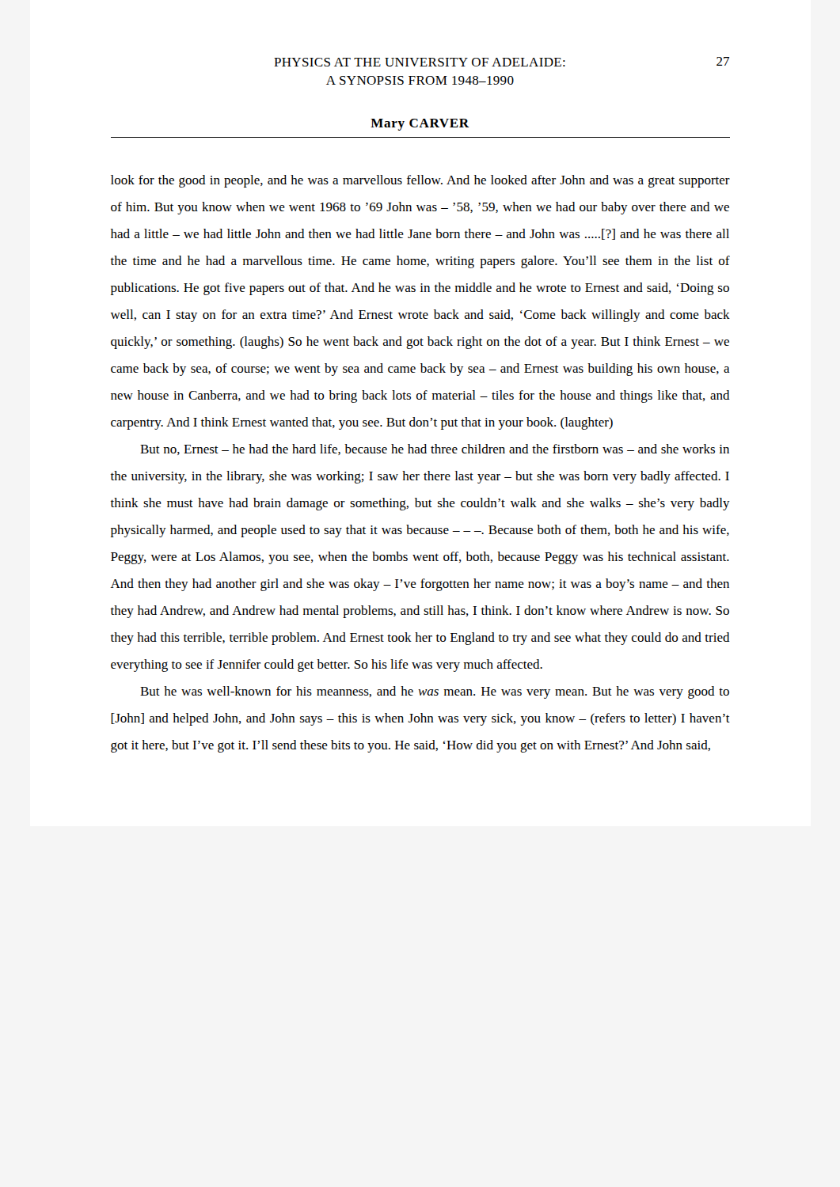27
Physics at the University of Adelaide:
A Synopsis from 1948–1990
Mary CARVER
look for the good in people, and he was a marvellous fellow. And he looked after John and was a great supporter of him. But you know when we went 1968 to ’69 John was – ’58, ’59, when we had our baby over there and we had a little – we had little John and then we had little Jane born there – and John was .....[?] and he was there all the time and he had a marvellous time. He came home, writing papers galore. You’ll see them in the list of publications. He got five papers out of that. And he was in the middle and he wrote to Ernest and said, ‘Doing so well, can I stay on for an extra time?’ And Ernest wrote back and said, ‘Come back willingly and come back quickly,’ or something. (laughs) So he went back and got back right on the dot of a year. But I think Ernest – we came back by sea, of course; we went by sea and came back by sea – and Ernest was building his own house, a new house in Canberra, and we had to bring back lots of material – tiles for the house and things like that, and carpentry. And I think Ernest wanted that, you see. But don’t put that in your book. (laughter)
But no, Ernest – he had the hard life, because he had three children and the firstborn was – and she works in the university, in the library, she was working; I saw her there last year – but she was born very badly affected. I think she must have had brain damage or something, but she couldn’t walk and she walks – she’s very badly physically harmed, and people used to say that it was because – – –. Because both of them, both he and his wife, Peggy, were at Los Alamos, you see, when the bombs went off, both, because Peggy was his technical assistant. And then they had another girl and she was okay – I’ve forgotten her name now; it was a boy’s name – and then they had Andrew, and Andrew had mental problems, and still has, I think. I don’t know where Andrew is now. So they had this terrible, terrible problem. And Ernest took her to England to try and see what they could do and tried everything to see if Jennifer could get better. So his life was very much affected.
But he was well-known for his meanness, and he was mean. He was very mean. But he was very good to [John] and helped John, and John says – this is when John was very sick, you know – (refers to letter) I haven’t got it here, but I’ve got it. I’ll send these bits to you. He said, ‘How did you get on with Ernest?’ And John said,